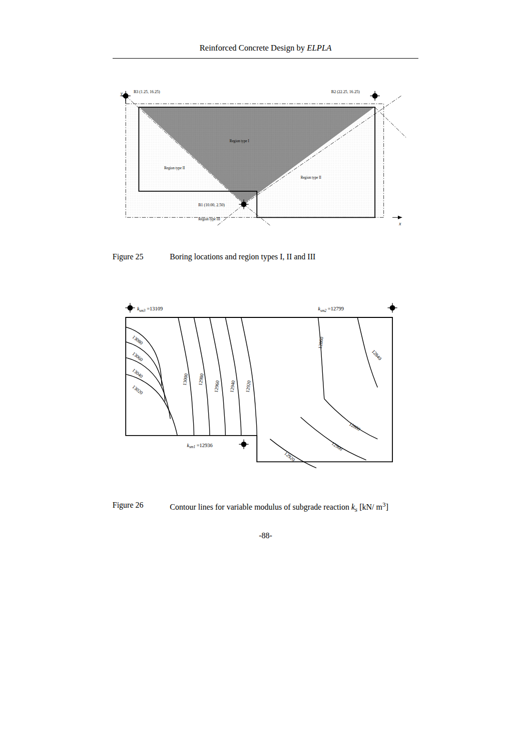Reinforced Concrete Design by ELPLA
y x B3 (1.25, 16.25) B2 (22.25, 16.25) B1 (10.00, 2.50) Region type I Region type II Region type II Region type III
Figure 25 Boring locations and region types I, II and III
ksm3 =13109 ksm2 =12799 ksm1 =12936 13080 13060 13040 13020 13000 12980 12960 12940 12920 12860 12840 12880 12900 12920
Figure 26 Contour lines for variable modulus of subgrade reaction ks [kN/ m3]
-88-